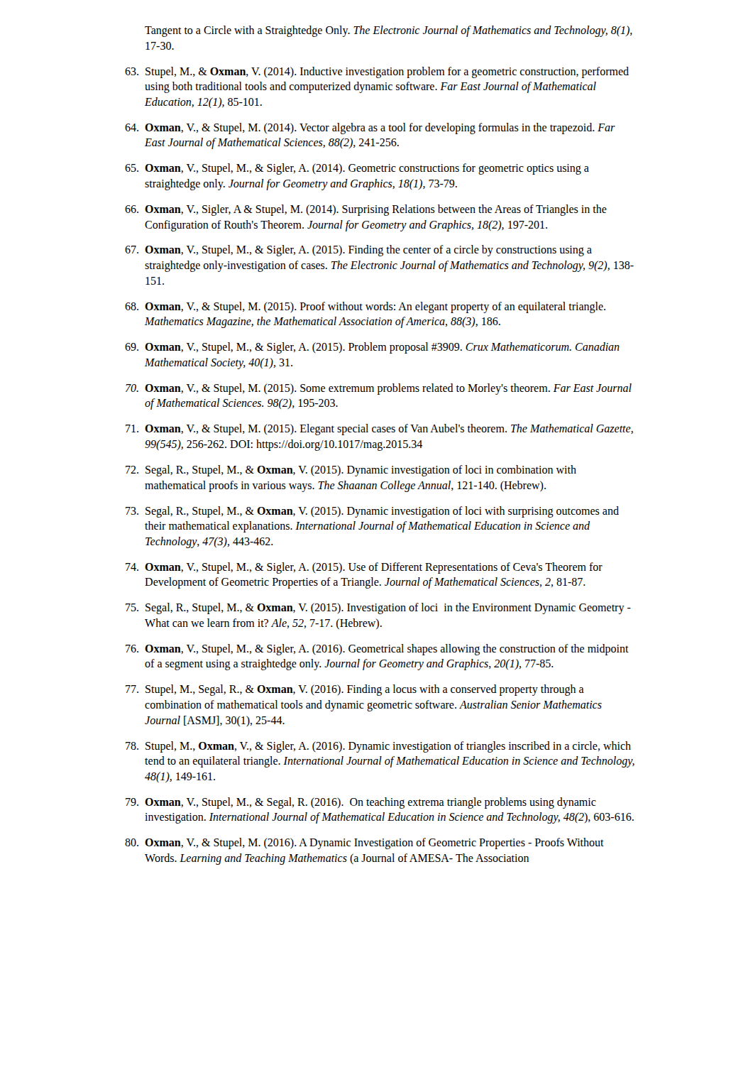Tangent to a Circle with a Straightedge Only. The Electronic Journal of Mathematics and Technology, 8(1), 17-30.
63. Stupel, M., & Oxman, V. (2014). Inductive investigation problem for a geometric construction, performed using both traditional tools and computerized dynamic software. Far East Journal of Mathematical Education, 12(1), 85-101.
64. Oxman, V., & Stupel, M. (2014). Vector algebra as a tool for developing formulas in the trapezoid. Far East Journal of Mathematical Sciences, 88(2), 241-256.
65. Oxman, V., Stupel, M., & Sigler, A. (2014). Geometric constructions for geometric optics using a straightedge only. Journal for Geometry and Graphics, 18(1), 73-79.
66. Oxman, V., Sigler, A & Stupel, M. (2014). Surprising Relations between the Areas of Triangles in the Configuration of Routh's Theorem. Journal for Geometry and Graphics, 18(2), 197-201.
67. Oxman, V., Stupel, M., & Sigler, A. (2015). Finding the center of a circle by constructions using a straightedge only-investigation of cases. The Electronic Journal of Mathematics and Technology, 9(2), 138-151.
68. Oxman, V., & Stupel, M. (2015). Proof without words: An elegant property of an equilateral triangle. Mathematics Magazine, the Mathematical Association of America, 88(3), 186.
69. Oxman, V., Stupel, M., & Sigler, A. (2015). Problem proposal #3909. Crux Mathematicorum. Canadian Mathematical Society, 40(1), 31.
70. Oxman, V., & Stupel, M. (2015). Some extremum problems related to Morley's theorem. Far East Journal of Mathematical Sciences. 98(2), 195-203.
71. Oxman, V., & Stupel, M. (2015). Elegant special cases of Van Aubel's theorem. The Mathematical Gazette, 99(545), 256-262. DOI: https://doi.org/10.1017/mag.2015.34
72. Segal, R., Stupel, M., & Oxman, V. (2015). Dynamic investigation of loci in combination with mathematical proofs in various ways. The Shaanan College Annual, 121-140. (Hebrew).
73. Segal, R., Stupel, M., & Oxman, V. (2015). Dynamic investigation of loci with surprising outcomes and their mathematical explanations. International Journal of Mathematical Education in Science and Technology, 47(3), 443-462.
74. Oxman, V., Stupel, M., & Sigler, A. (2015). Use of Different Representations of Ceva's Theorem for Development of Geometric Properties of a Triangle. Journal of Mathematical Sciences, 2, 81-87.
75. Segal, R., Stupel, M., & Oxman, V. (2015). Investigation of loci in the Environment Dynamic Geometry - What can we learn from it? Ale, 52, 7-17. (Hebrew).
76. Oxman, V., Stupel, M., & Sigler, A. (2016). Geometrical shapes allowing the construction of the midpoint of a segment using a straightedge only. Journal for Geometry and Graphics, 20(1), 77-85.
77. Stupel, M., Segal, R., & Oxman, V. (2016). Finding a locus with a conserved property through a combination of mathematical tools and dynamic geometric software. Australian Senior Mathematics Journal [ASMJ], 30(1), 25-44.
78. Stupel, M., Oxman, V., & Sigler, A. (2016). Dynamic investigation of triangles inscribed in a circle, which tend to an equilateral triangle. International Journal of Mathematical Education in Science and Technology, 48(1), 149-161.
79. Oxman, V., Stupel, M., & Segal, R. (2016). On teaching extrema triangle problems using dynamic investigation. International Journal of Mathematical Education in Science and Technology, 48(2), 603-616.
80. Oxman, V., & Stupel, M. (2016). A Dynamic Investigation of Geometric Properties - Proofs Without Words. Learning and Teaching Mathematics (a Journal of AMESA- The Association